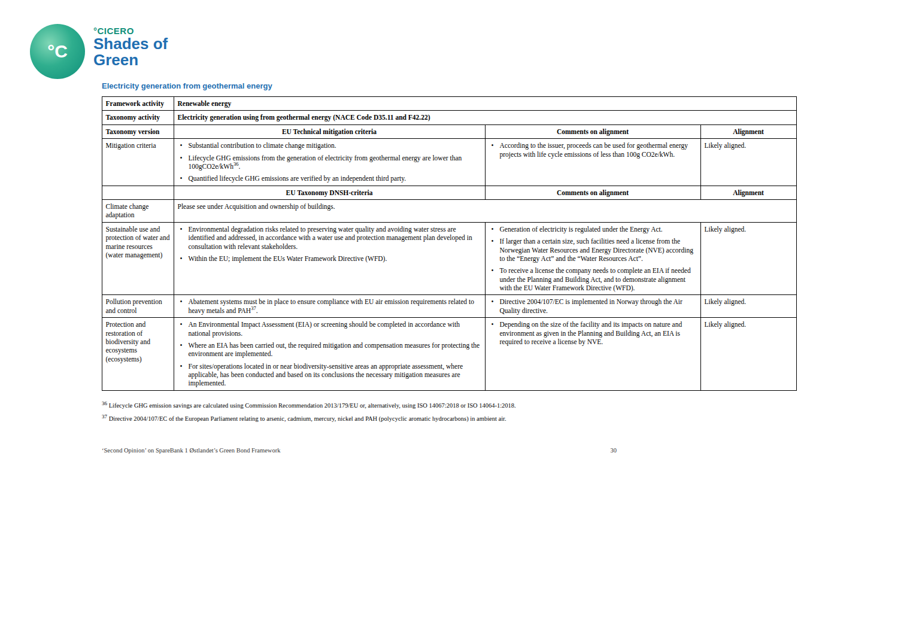°CICERO
Shades of
Green
Electricity generation from geothermal energy
| Framework activity | Renewable energy |
| Taxonomy activity | Electricity generation using from geothermal energy (NACE Code D35.11 and F42.22) |
| Taxonomy version | EU Technical mitigation criteria | Comments on alignment | Alignment |
| Mitigation criteria | Substantial contribution to climate change mitigation. Lifecycle GHG emissions from the generation of electricity from geothermal energy are lower than 100gCO2e/kWh 36 . Quantified lifecycle GHG emissions are verified by an independent third party. | According to the issuer, proceeds can be used for geothermal energy projects with life cycle emissions of less than 100g CO2e/kWh. | Likely aligned. |
| | EU Taxonomy DNSH-criteria | Comments on alignment | Alignment |
| Climate change adaptation | Please see under Acquisition and ownership of buildings. |
| Sustainable use and protection of water and marine resources (water management) | Environmental degradation risks related to preserving water quality and avoiding water stress are identified and addressed, in accordance with a water use and protection management plan developed in consultation with relevant stakeholders. Within the EU; implement the EUs Water Framework Directive (WFD). | Generation of electricity is regulated under the Energy Act. If larger than a certain size, such facilities need a license from the Norwegian Water Resources and Energy Directorate (NVE) according to the “Energy Act” and the “Water Resources Act”. To receive a license the company needs to complete an EIA if needed under the Planning and Building Act, and to demonstrate alignment with the EU Water Framework Directive (WFD). | Likely aligned. |
| Pollution prevention and control | Abatement systems must be in place to ensure compliance with EU air emission requirements related to heavy metals and PAH 37 . | Directive 2004/107/EC is implemented in Norway through the Air Quality directive. | Likely aligned. |
| Protection and restoration of biodiversity and ecosystems (ecosystems) | An Environmental Impact Assessment (EIA) or screening should be completed in accordance with national provisions. Where an EIA has been carried out, the required mitigation and compensation measures for protecting the environment are implemented. For sites/operations located in or near biodiversity-sensitive areas an appropriate assessment, where applicable, has been conducted and based on its conclusions the necessary mitigation measures are implemented. | Depending on the size of the facility and its impacts on nature and environment as given in the Planning and Building Act, an EIA is required to receive a license by NVE. | Likely aligned. |
36 Lifecycle GHG emission savings are calculated using Commission Recommendation 2013/179/EU or, alternatively, using ISO 14067:2018 or ISO 14064-1:2018.
37 Directive 2004/107/EC of the European Parliament relating to arsenic, cadmium, mercury, nickel and PAH (polycyclic aromatic hydrocarbons) in ambient air.
‘Second Opinion’ on SpareBank 1 Østlandet’s Green Bond Framework
30